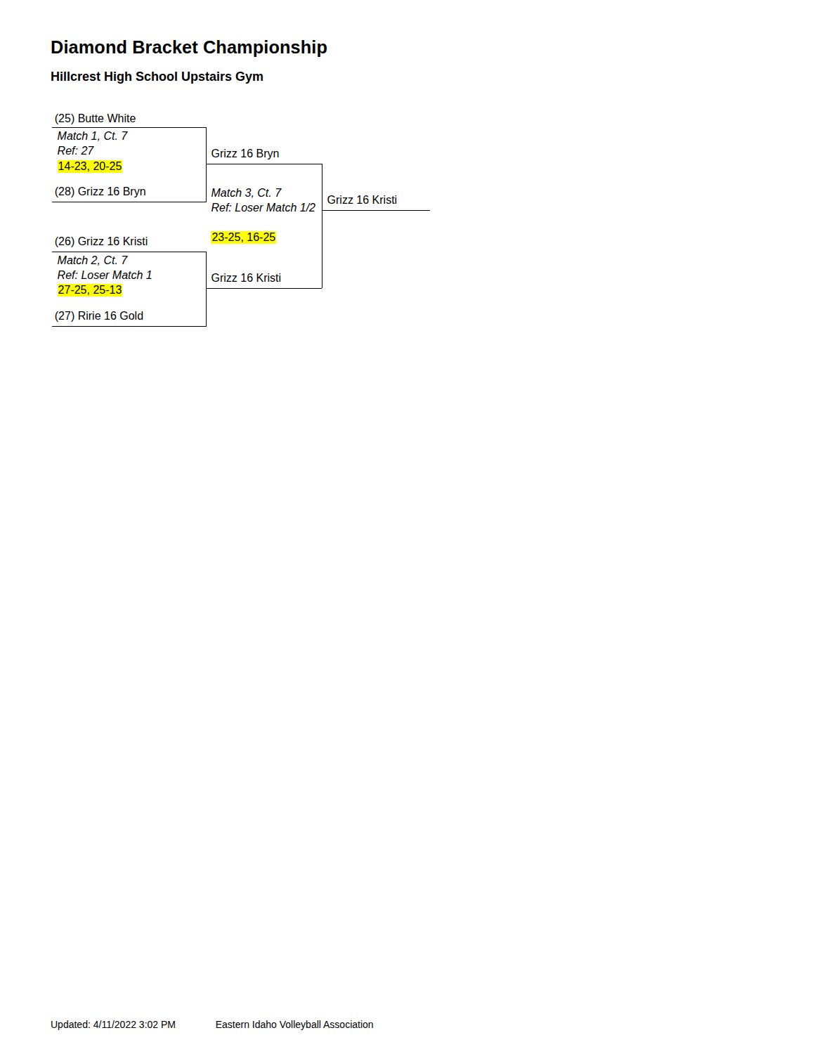Diamond Bracket Championship
Hillcrest High School Upstairs Gym
(25) Butte White
Match 1, Ct. 7
Ref: 27
14-23, 20-25
(28) Grizz 16 Bryn
Grizz 16 Bryn
(26) Grizz 16 Kristi
Match 2, Ct. 7
Ref: Loser Match 1
27-25, 25-13
(27) Ririe 16 Gold
Grizz 16 Kristi
Match 3, Ct. 7
Ref: Loser Match 1/2
23-25, 16-25
Grizz 16 Kristi
Updated: 4/11/2022 3:02 PM Eastern Idaho Volleyball Association